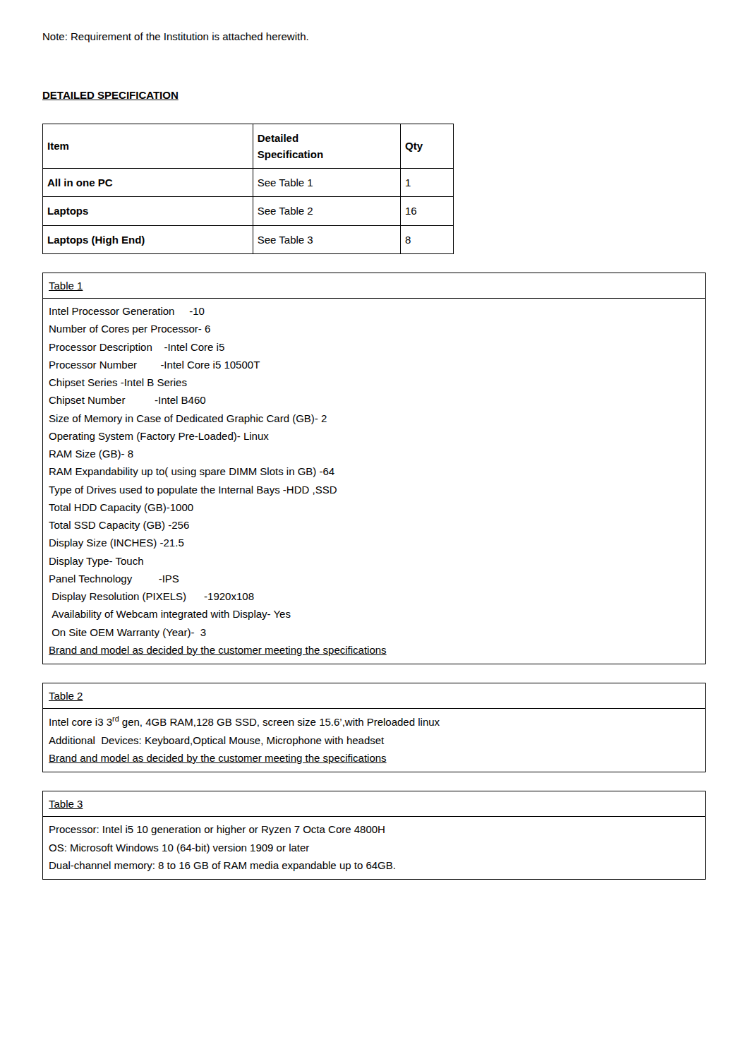Note: Requirement of the Institution is attached herewith.
DETAILED SPECIFICATION
| Item | Detailed Specification | Qty |
| --- | --- | --- |
| All in one PC | See Table 1 | 1 |
| Laptops | See Table 2 | 16 |
| Laptops (High End) | See Table 3 | 8 |
| Table 1 |
| Intel Processor Generation -10 Number of Cores per Processor- 6 Processor Description -Intel Core i5 Processor Number -Intel Core i5 10500T Chipset Series -Intel B Series Chipset Number -Intel B460 Size of Memory in Case of Dedicated Graphic Card (GB)- 2 Operating System (Factory Pre-Loaded)- Linux RAM Size (GB)- 8 RAM Expandability up to( using spare DIMM Slots in GB) -64 Type of Drives used to populate the Internal Bays -HDD ,SSD Total HDD Capacity (GB)-1000 Total SSD Capacity (GB) -256 Display Size (INCHES) -21.5 Display Type- Touch Panel Technology -IPS Display Resolution (PIXELS) -1920x108 Availability of Webcam integrated with Display- Yes On Site OEM Warranty (Year)- 3 Brand and model as decided by the customer meeting the specifications |
| Table 2 |
| Intel core i3 3 rd gen, 4GB RAM,128 GB SSD, screen size 15.6’,with Preloaded linux Additional Devices: Keyboard,Optical Mouse, Microphone with headset Brand and model as decided by the customer meeting the specifications |
| Table 3 |
| Processor: Intel i5 10 generation or higher or Ryzen 7 Octa Core 4800H OS: Microsoft Windows 10 (64-bit) version 1909 or later Dual-channel memory: 8 to 16 GB of RAM media expandable up to 64GB. |